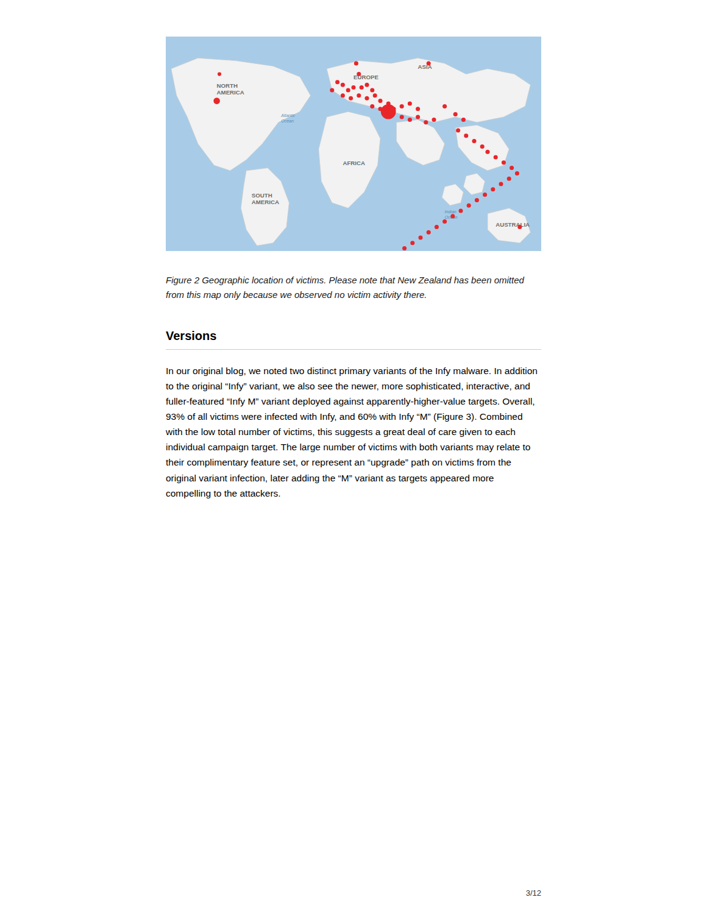NORTH AMERICA SOUTH AMERICA AFRICA EUROPE ASIA AUSTRALIA Atlantic Ocean Indian Ocean
Figure 2 Geographic location of victims. Please note that New Zealand has been omitted from this map only because we observed no victim activity there.
Versions
In our original blog, we noted two distinct primary variants of the Infy malware. In addition to the original “Infy” variant, we also see the newer, more sophisticated, interactive, and fuller-featured “Infy M” variant deployed against apparently-higher-value targets. Overall, 93% of all victims were infected with Infy, and 60% with Infy “M” (Figure 3). Combined with the low total number of victims, this suggests a great deal of care given to each individual campaign target. The large number of victims with both variants may relate to their complimentary feature set, or represent an “upgrade” path on victims from the original variant infection, later adding the “M” variant as targets appeared more compelling to the attackers.
3/12